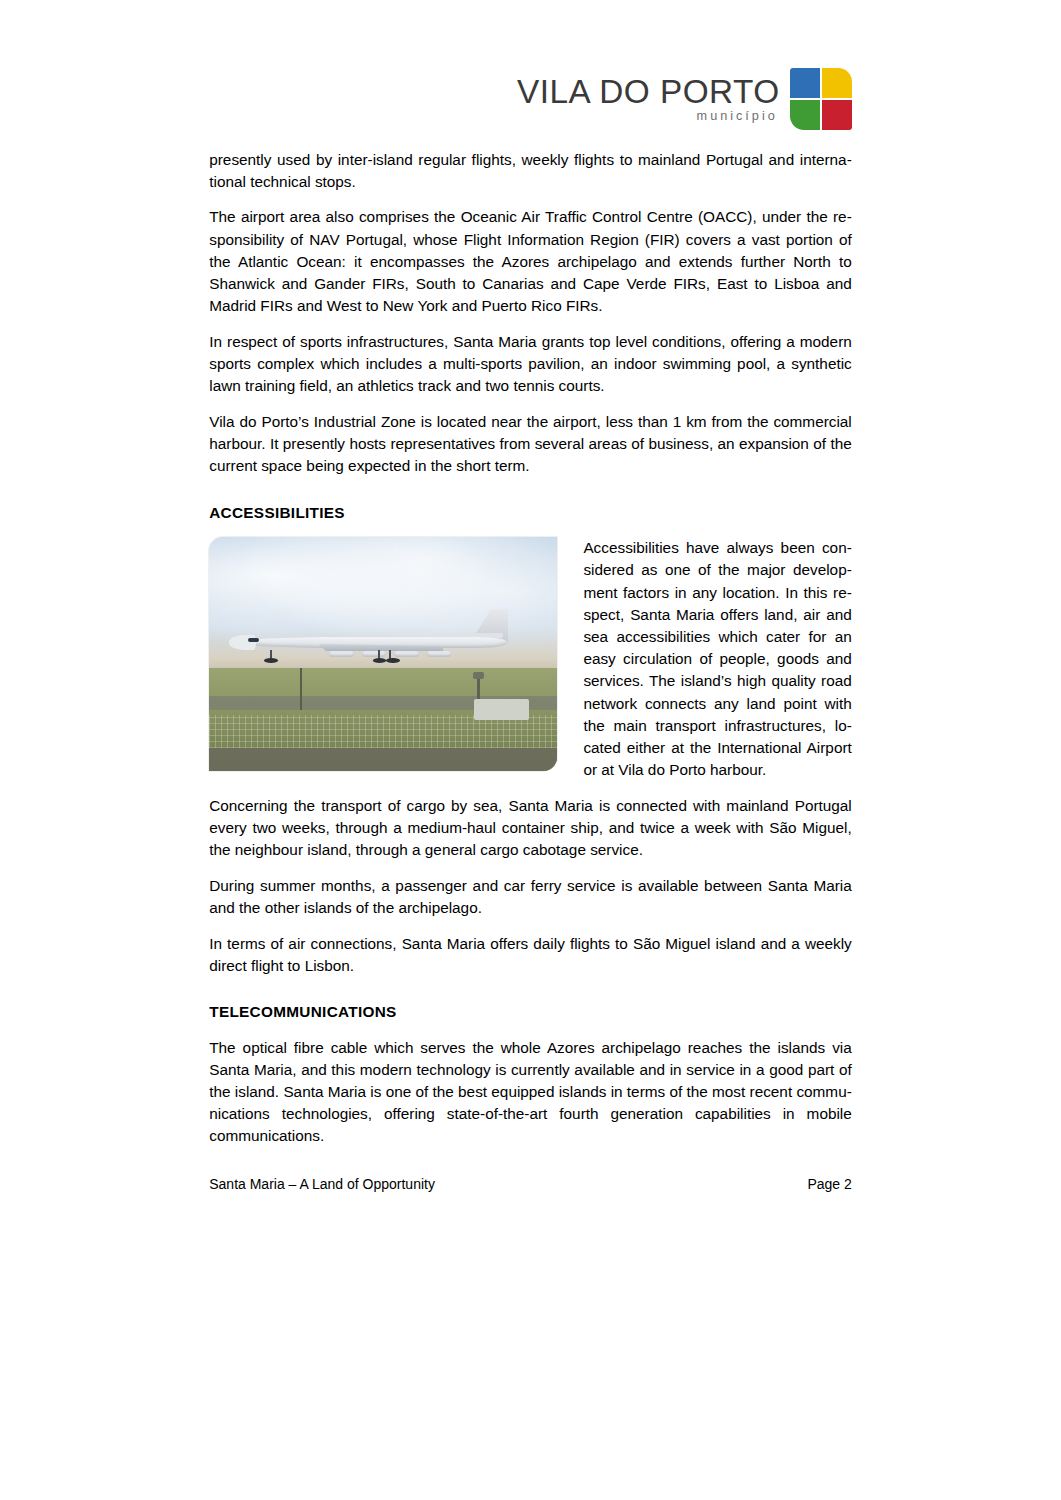VILA DO PORTO
município
presently used by inter-island regular flights, weekly flights to mainland Portugal and international technical stops.
The airport area also comprises the Oceanic Air Traffic Control Centre (OACC), under the responsibility of NAV Portugal, whose Flight Information Region (FIR) covers a vast portion of the Atlantic Ocean: it encompasses the Azores archipelago and extends further North to Shanwick and Gander FIRs, South to Canarias and Cape Verde FIRs, East to Lisboa and Madrid FIRs and West to New York and Puerto Rico FIRs.
In respect of sports infrastructures, Santa Maria grants top level conditions, offering a modern sports complex which includes a multi-sports pavilion, an indoor swimming pool, a synthetic lawn training field, an athletics track and two tennis courts.
Vila do Porto’s Industrial Zone is located near the airport, less than 1 km from the commercial harbour. It presently hosts representatives from several areas of business, an expansion of the current space being expected in the short term.
ACCESSIBILITIES
Accessibilities have always been considered as one of the major development factors in any location. In this respect, Santa Maria offers land, air and sea accessibilities which cater for an easy circulation of people, goods and services. The island’s high quality road network connects any land point with the main transport infrastructures, located either at the International Airport or at Vila do Porto harbour.
Concerning the transport of cargo by sea, Santa Maria is connected with mainland Portugal every two weeks, through a medium-haul container ship, and twice a week with São Miguel, the neighbour island, through a general cargo cabotage service.
During summer months, a passenger and car ferry service is available between Santa Maria and the other islands of the archipelago.
In terms of air connections, Santa Maria offers daily flights to São Miguel island and a weekly direct flight to Lisbon.
TELECOMMUNICATIONS
The optical fibre cable which serves the whole Azores archipelago reaches the islands via Santa Maria, and this modern technology is currently available and in service in a good part of the island. Santa Maria is one of the best equipped islands in terms of the most recent communications technologies, offering state-of-the-art fourth generation capabilities in mobile communications.
Santa Maria – A Land of Opportunity
Page 2